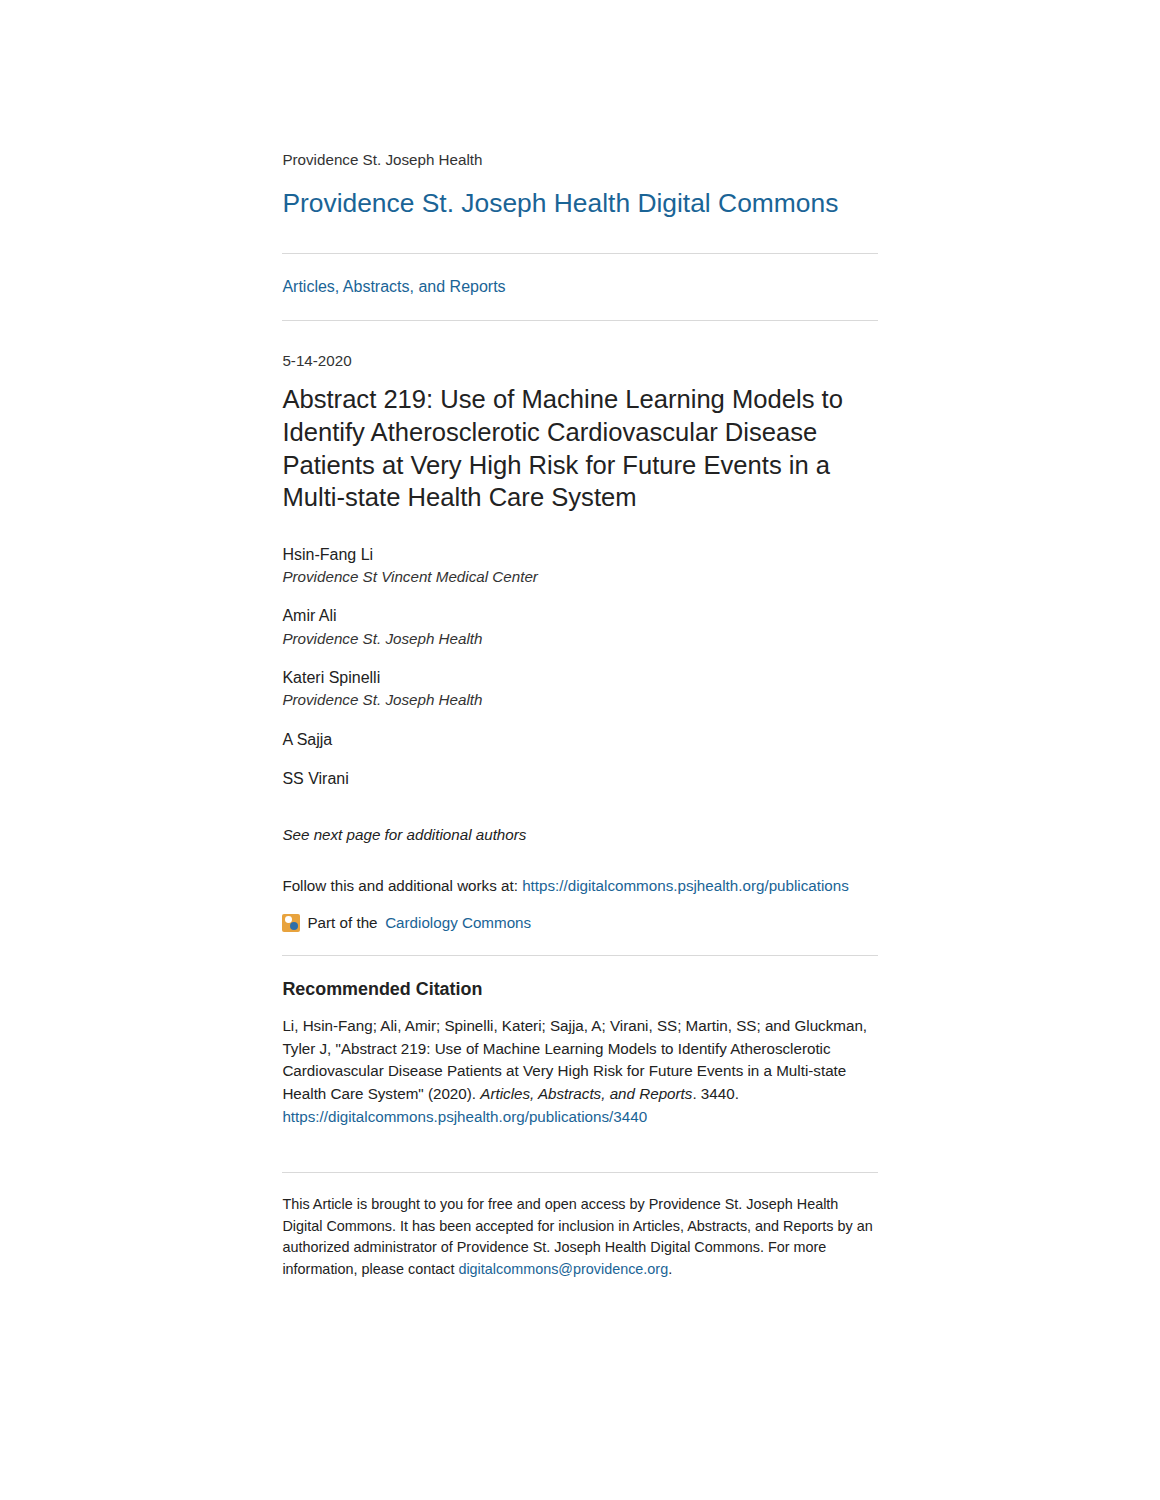Providence St. Joseph Health
Providence St. Joseph Health Digital Commons
Articles, Abstracts, and Reports
5-14-2020
Abstract 219: Use of Machine Learning Models to Identify Atherosclerotic Cardiovascular Disease Patients at Very High Risk for Future Events in a Multi-state Health Care System
Hsin-Fang Li Providence St Vincent Medical Center
Amir Ali Providence St. Joseph Health
Kateri Spinelli Providence St. Joseph Health
A Sajja
SS Virani
See next page for additional authors
Follow this and additional works at: https://digitalcommons.psjhealth.org/publications
Part of the Cardiology Commons
Recommended Citation
Li, Hsin-Fang; Ali, Amir; Spinelli, Kateri; Sajja, A; Virani, SS; Martin, SS; and Gluckman, Tyler J, "Abstract 219: Use of Machine Learning Models to Identify Atherosclerotic Cardiovascular Disease Patients at Very High Risk for Future Events in a Multi-state Health Care System" (2020). Articles, Abstracts, and Reports. 3440.
https://digitalcommons.psjhealth.org/publications/3440
This Article is brought to you for free and open access by Providence St. Joseph Health Digital Commons. It has been accepted for inclusion in Articles, Abstracts, and Reports by an authorized administrator of Providence St. Joseph Health Digital Commons. For more information, please contact digitalcommons@providence.org.